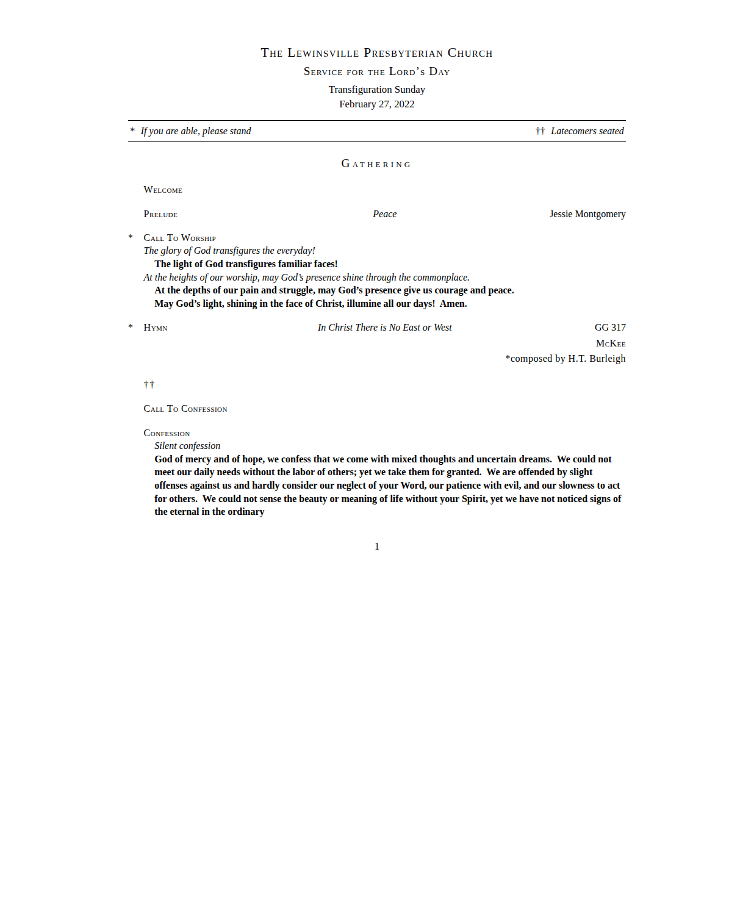The Lewinsville Presbyterian Church
Service for the Lord’s Day
Transfiguration Sunday
February 27, 2022
*If you are able, please stand ††Latecomers seated
Gathering
Welcome
Prelude Peace Jessie Montgomery
*
Call To Worship
The glory of God transfigures the everyday!
The light of God transfigures familiar faces!
At the heights of our worship, may God’s presence shine through the commonplace.
At the depths of our pain and struggle, may God’s presence give us courage and peace.
May God’s light, shining in the face of Christ, illumine all our days! Amen.
*
Hymn In Christ There is No East or West GG 317
McKee
*composed by H.T. Burleigh
††
Call To Confession
Confession
Silent confession
God of mercy and of hope, we confess that we come with mixed thoughts and uncertain dreams. We could not meet our daily needs without the labor of others; yet we take them for granted. We are offended by slight offenses against us and hardly consider our neglect of your Word, our patience with evil, and our slowness to act for others. We could not sense the beauty or meaning of life without your Spirit, yet we have not noticed signs of the eternal in the ordinary
1